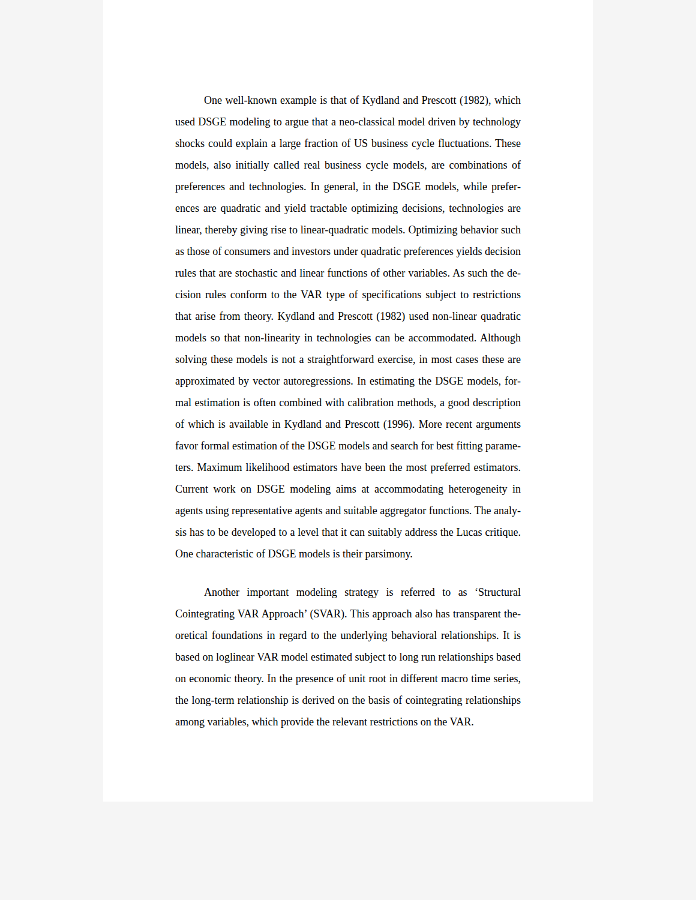One well-known example is that of Kydland and Prescott (1982), which used DSGE modeling to argue that a neo-classical model driven by technology shocks could explain a large fraction of US business cycle fluctuations. These models, also initially called real business cycle models, are combinations of preferences and technologies. In general, in the DSGE models, while preferences are quadratic and yield tractable optimizing decisions, technologies are linear, thereby giving rise to linear-quadratic models. Optimizing behavior such as those of consumers and investors under quadratic preferences yields decision rules that are stochastic and linear functions of other variables. As such the decision rules conform to the VAR type of specifications subject to restrictions that arise from theory. Kydland and Prescott (1982) used non-linear quadratic models so that non-linearity in technologies can be accommodated. Although solving these models is not a straightforward exercise, in most cases these are approximated by vector autoregressions. In estimating the DSGE models, formal estimation is often combined with calibration methods, a good description of which is available in Kydland and Prescott (1996). More recent arguments favor formal estimation of the DSGE models and search for best fitting parameters. Maximum likelihood estimators have been the most preferred estimators. Current work on DSGE modeling aims at accommodating heterogeneity in agents using representative agents and suitable aggregator functions. The analysis has to be developed to a level that it can suitably address the Lucas critique. One characteristic of DSGE models is their parsimony.
Another important modeling strategy is referred to as ‘Structural Cointegrating VAR Approach’ (SVAR). This approach also has transparent theoretical foundations in regard to the underlying behavioral relationships. It is based on loglinear VAR model estimated subject to long run relationships based on economic theory. In the presence of unit root in different macro time series, the long-term relationship is derived on the basis of cointegrating relationships among variables, which provide the relevant restrictions on the VAR.